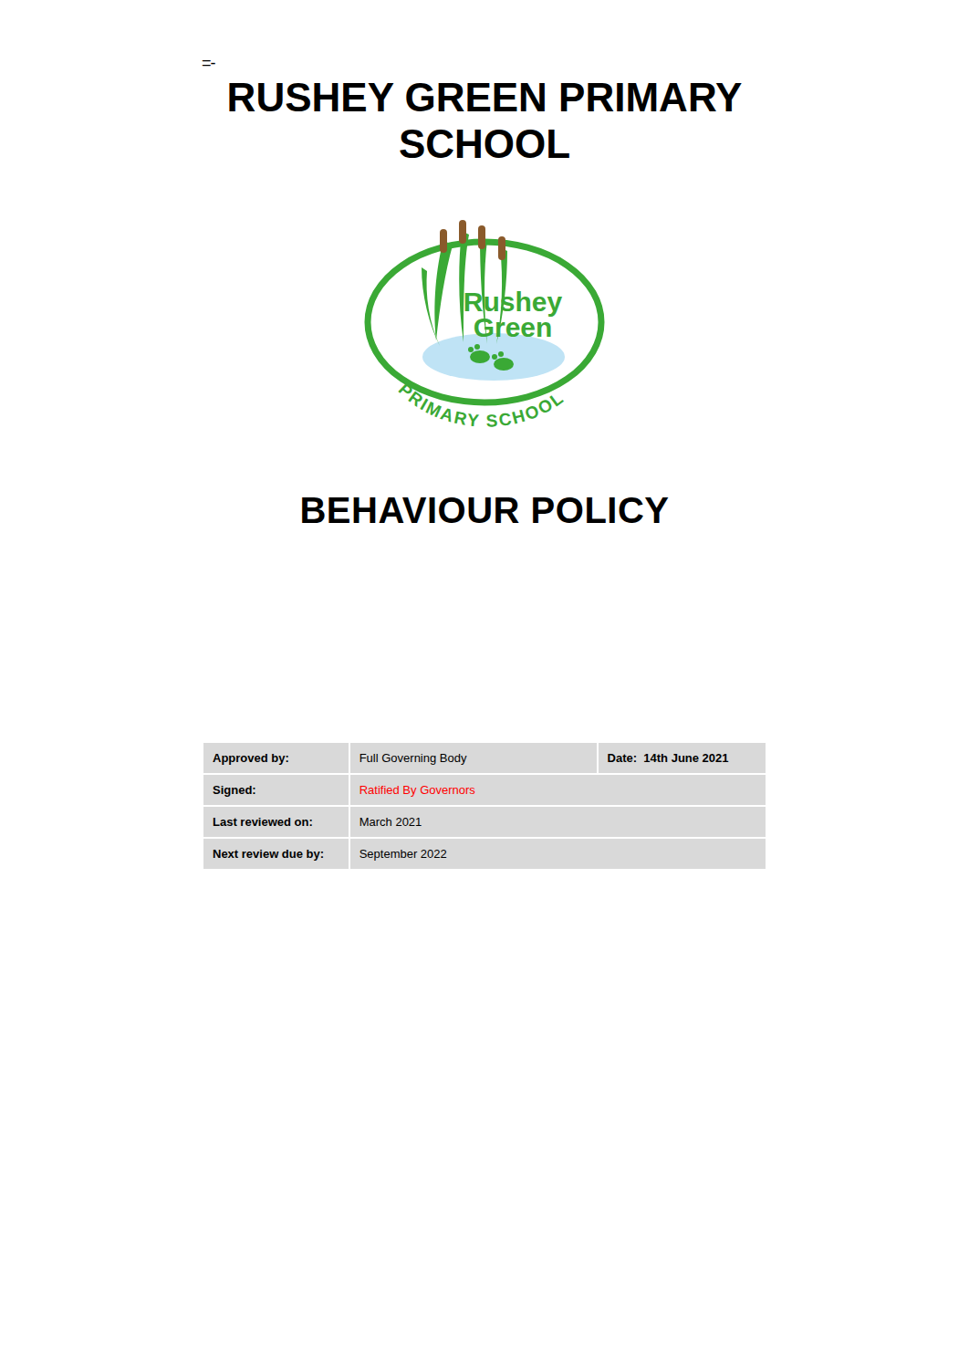=-
RUSHEY GREEN PRIMARY SCHOOL
Rushey Green Primary School logo Rushey Green PRIMARY SCHOOL
BEHAVIOUR POLICY
| Approved by: | Full Governing Body | Date: 14th June 2021 |
| Signed: | Ratified By Governors |
| Last reviewed on: | March 2021 |
| Next review due by: | September 2022 |